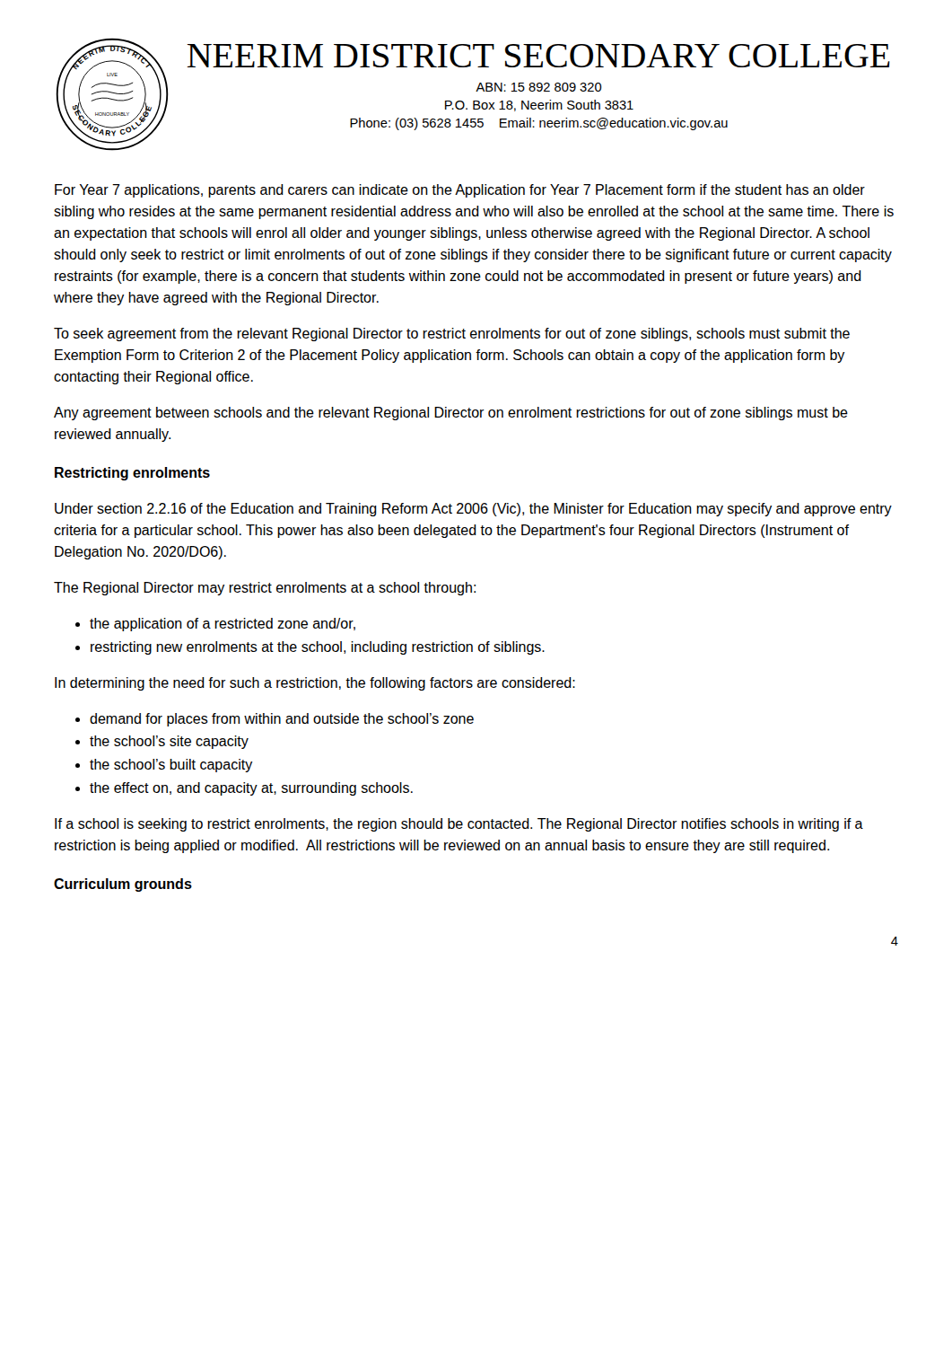NEERIM DISTRICT SECONDARY COLLEGE LIVE HONOURABLY
NEERIM DISTRICT SECONDARY COLLEGE
ABN: 15 892 809 320
P.O. Box 18, Neerim South 3831
Phone: (03) 5628 1455 Email: neerim.sc@education.vic.gov.au
For Year 7 applications, parents and carers can indicate on the Application for Year 7 Placement form if the student has an older sibling who resides at the same permanent residential address and who will also be enrolled at the school at the same time. There is an expectation that schools will enrol all older and younger siblings, unless otherwise agreed with the Regional Director. A school should only seek to restrict or limit enrolments of out of zone siblings if they consider there to be significant future or current capacity restraints (for example, there is a concern that students within zone could not be accommodated in present or future years) and where they have agreed with the Regional Director.
To seek agreement from the relevant Regional Director to restrict enrolments for out of zone siblings, schools must submit the Exemption Form to Criterion 2 of the Placement Policy application form. Schools can obtain a copy of the application form by contacting their Regional office.
Any agreement between schools and the relevant Regional Director on enrolment restrictions for out of zone siblings must be reviewed annually.
Restricting enrolments
Under section 2.2.16 of the Education and Training Reform Act 2006 (Vic), the Minister for Education may specify and approve entry criteria for a particular school. This power has also been delegated to the Department's four Regional Directors (Instrument of Delegation No. 2020/DO6).
The Regional Director may restrict enrolments at a school through:
the application of a restricted zone and/or,
restricting new enrolments at the school, including restriction of siblings.
In determining the need for such a restriction, the following factors are considered:
demand for places from within and outside the school’s zone
the school’s site capacity
the school’s built capacity
the effect on, and capacity at, surrounding schools.
If a school is seeking to restrict enrolments, the region should be contacted. The Regional Director notifies schools in writing if a restriction is being applied or modified. All restrictions will be reviewed on an annual basis to ensure they are still required.
Curriculum grounds
4